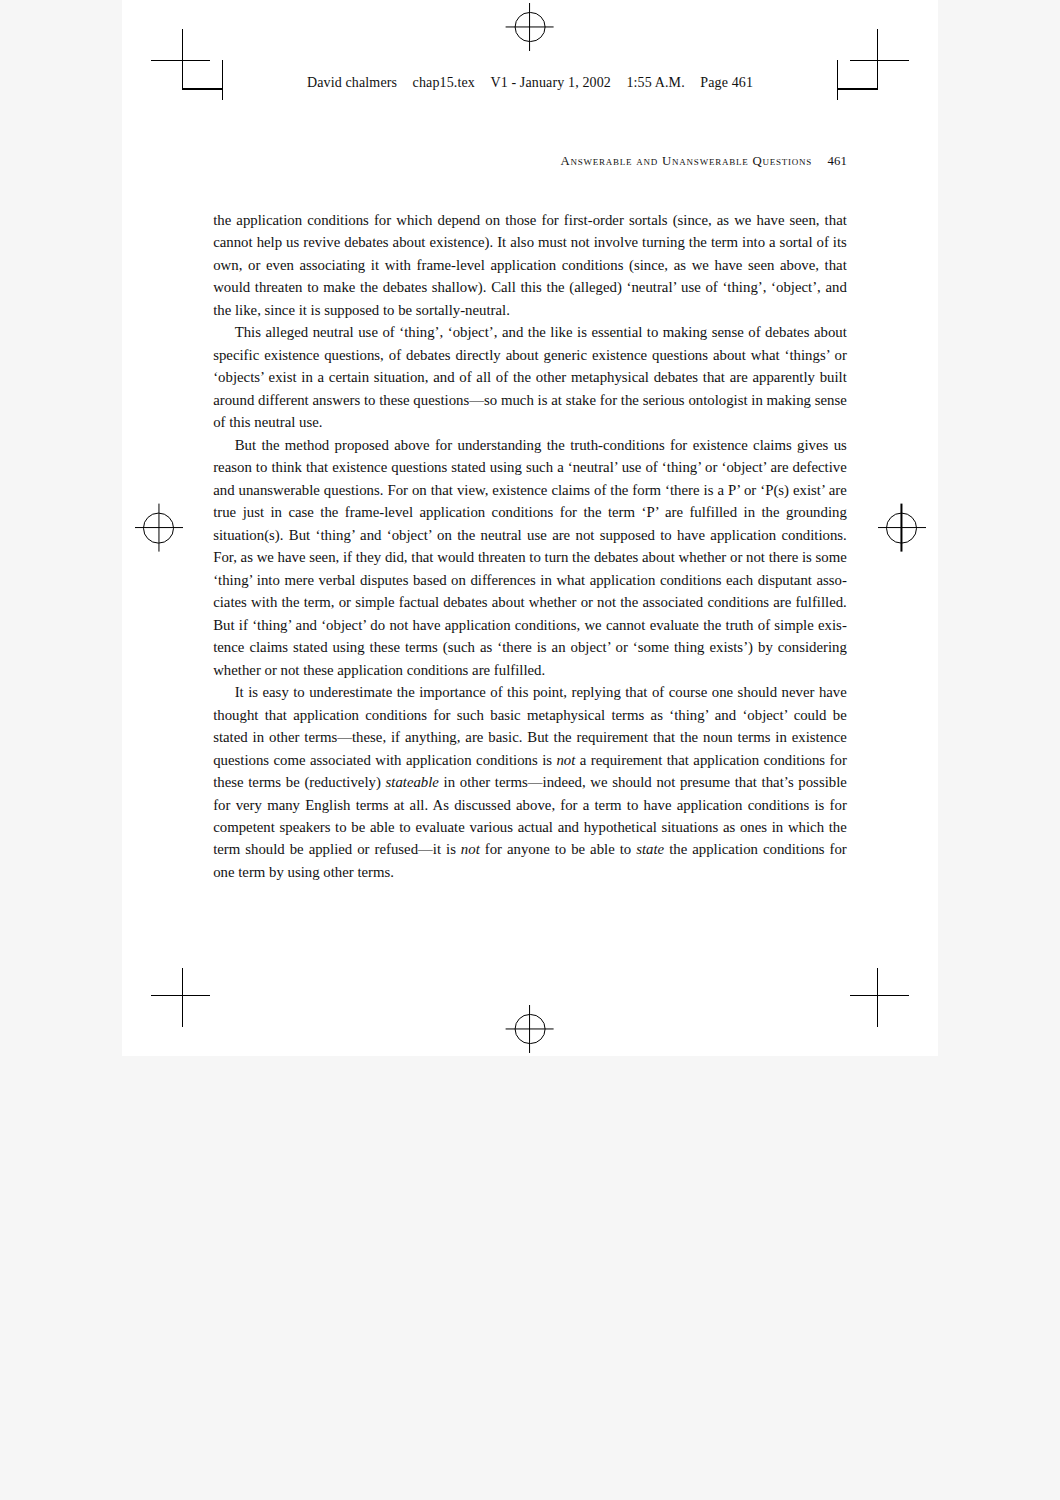David chalmers chap15.tex V1 - January 1, 2002 1:55 A.M. Page 461
Answerable and Unanswerable Questions 461
the application conditions for which depend on those for first-order sortals (since, as we have seen, that cannot help us revive debates about existence). It also must not involve turning the term into a sortal of its own, or even associating it with frame-level application conditions (since, as we have seen above, that would threaten to make the debates shallow). Call this the (alleged) ‘neutral’ use of ‘thing’, ‘object’, and the like, since it is supposed to be sortally-neutral.
This alleged neutral use of ‘thing’, ‘object’, and the like is essential to making sense of debates about specific existence questions, of debates directly about generic existence questions about what ‘things’ or ‘objects’ exist in a certain situation, and of all of the other metaphysical debates that are apparently built around different answers to these questions—so much is at stake for the serious ontologist in making sense of this neutral use.
But the method proposed above for understanding the truth-conditions for existence claims gives us reason to think that existence questions stated using such a ‘neutral’ use of ‘thing’ or ‘object’ are defective and unanswerable questions. For on that view, existence claims of the form ‘there is a P’ or ‘P(s) exist’ are true just in case the frame-level application conditions for the term ‘P’ are fulfilled in the grounding situation(s). But ‘thing’ and ‘object’ on the neutral use are not supposed to have application conditions. For, as we have seen, if they did, that would threaten to turn the debates about whether or not there is some ‘thing’ into mere verbal disputes based on differences in what application conditions each disputant associates with the term, or simple factual debates about whether or not the associated conditions are fulfilled. But if ‘thing’ and ‘object’ do not have application conditions, we cannot evaluate the truth of simple existence claims stated using these terms (such as ‘there is an object’ or ‘some thing exists’) by considering whether or not these application conditions are fulfilled.
It is easy to underestimate the importance of this point, replying that of course one should never have thought that application conditions for such basic metaphysical terms as ‘thing’ and ‘object’ could be stated in other terms—these, if anything, are basic. But the requirement that the noun terms in existence questions come associated with application conditions is not a requirement that application conditions for these terms be (reductively) stateable in other terms—indeed, we should not presume that that’s possible for very many English terms at all. As discussed above, for a term to have application conditions is for competent speakers to be able to evaluate various actual and hypothetical situations as ones in which the term should be applied or refused—it is not for anyone to be able to state the application conditions for one term by using other terms.